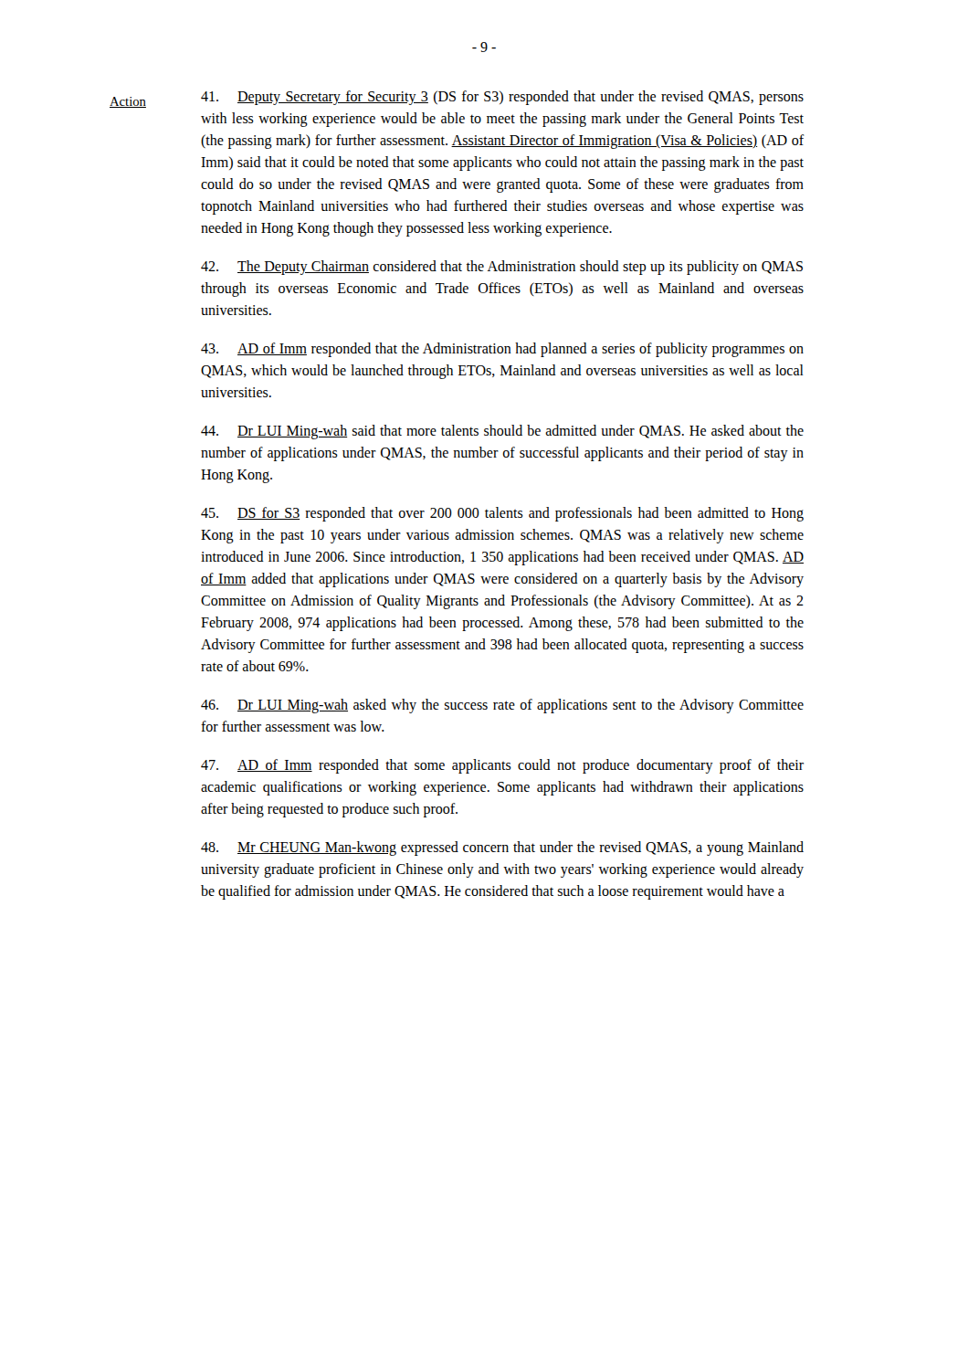- 9 -
Action
41. Deputy Secretary for Security 3 (DS for S3) responded that under the revised QMAS, persons with less working experience would be able to meet the passing mark under the General Points Test (the passing mark) for further assessment. Assistant Director of Immigration (Visa & Policies) (AD of Imm) said that it could be noted that some applicants who could not attain the passing mark in the past could do so under the revised QMAS and were granted quota. Some of these were graduates from topnotch Mainland universities who had furthered their studies overseas and whose expertise was needed in Hong Kong though they possessed less working experience.
42. The Deputy Chairman considered that the Administration should step up its publicity on QMAS through its overseas Economic and Trade Offices (ETOs) as well as Mainland and overseas universities.
43. AD of Imm responded that the Administration had planned a series of publicity programmes on QMAS, which would be launched through ETOs, Mainland and overseas universities as well as local universities.
44. Dr LUI Ming-wah said that more talents should be admitted under QMAS. He asked about the number of applications under QMAS, the number of successful applicants and their period of stay in Hong Kong.
45. DS for S3 responded that over 200 000 talents and professionals had been admitted to Hong Kong in the past 10 years under various admission schemes. QMAS was a relatively new scheme introduced in June 2006. Since introduction, 1 350 applications had been received under QMAS. AD of Imm added that applications under QMAS were considered on a quarterly basis by the Advisory Committee on Admission of Quality Migrants and Professionals (the Advisory Committee). At as 2 February 2008, 974 applications had been processed. Among these, 578 had been submitted to the Advisory Committee for further assessment and 398 had been allocated quota, representing a success rate of about 69%.
46. Dr LUI Ming-wah asked why the success rate of applications sent to the Advisory Committee for further assessment was low.
47. AD of Imm responded that some applicants could not produce documentary proof of their academic qualifications or working experience. Some applicants had withdrawn their applications after being requested to produce such proof.
48. Mr CHEUNG Man-kwong expressed concern that under the revised QMAS, a young Mainland university graduate proficient in Chinese only and with two years' working experience would already be qualified for admission under QMAS. He considered that such a loose requirement would have a